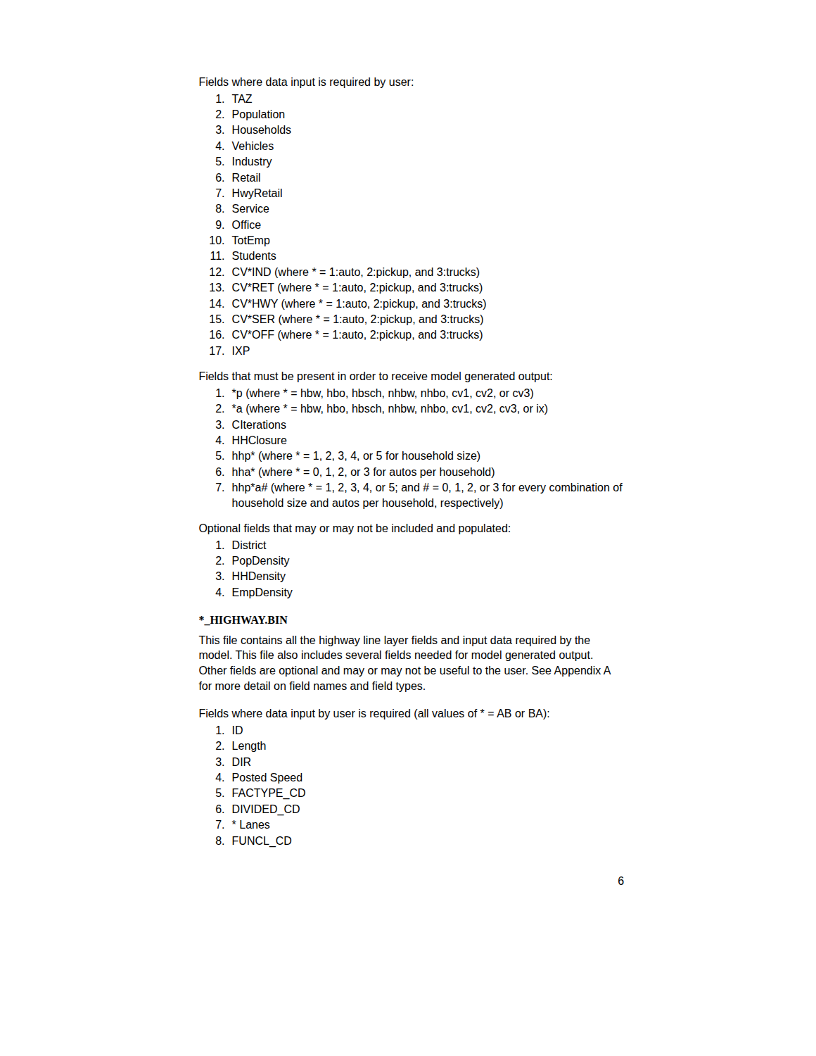Fields where data input is required by user:
TAZ
Population
Households
Vehicles
Industry
Retail
HwyRetail
Service
Office
TotEmp
Students
CV*IND (where * = 1:auto, 2:pickup, and 3:trucks)
CV*RET (where * = 1:auto, 2:pickup, and 3:trucks)
CV*HWY (where * = 1:auto, 2:pickup, and 3:trucks)
CV*SER (where * = 1:auto, 2:pickup, and 3:trucks)
CV*OFF (where * = 1:auto, 2:pickup, and 3:trucks)
IXP
Fields that must be present in order to receive model generated output:
*p (where * = hbw, hbo, hbsch, nhbw, nhbo, cv1, cv2, or cv3)
*a (where * = hbw, hbo, hbsch, nhbw, nhbo, cv1, cv2, cv3, or ix)
CIterations
HHClosure
hhp* (where * = 1, 2, 3, 4, or 5 for household size)
hha* (where * = 0, 1, 2, or 3 for autos per household)
hhp*a# (where * = 1, 2, 3, 4, or 5; and # = 0, 1, 2, or 3 for every combination of household size and autos per household, respectively)
Optional fields that may or may not be included and populated:
District
PopDensity
HHDensity
EmpDensity
*_HIGHWAY.BIN
This file contains all the highway line layer fields and input data required by the model. This file also includes several fields needed for model generated output. Other fields are optional and may or may not be useful to the user. See Appendix A for more detail on field names and field types.
Fields where data input by user is required (all values of * = AB or BA):
ID
Length
DIR
Posted Speed
FACTYPE_CD
DIVIDED_CD
* Lanes
FUNCL_CD
6